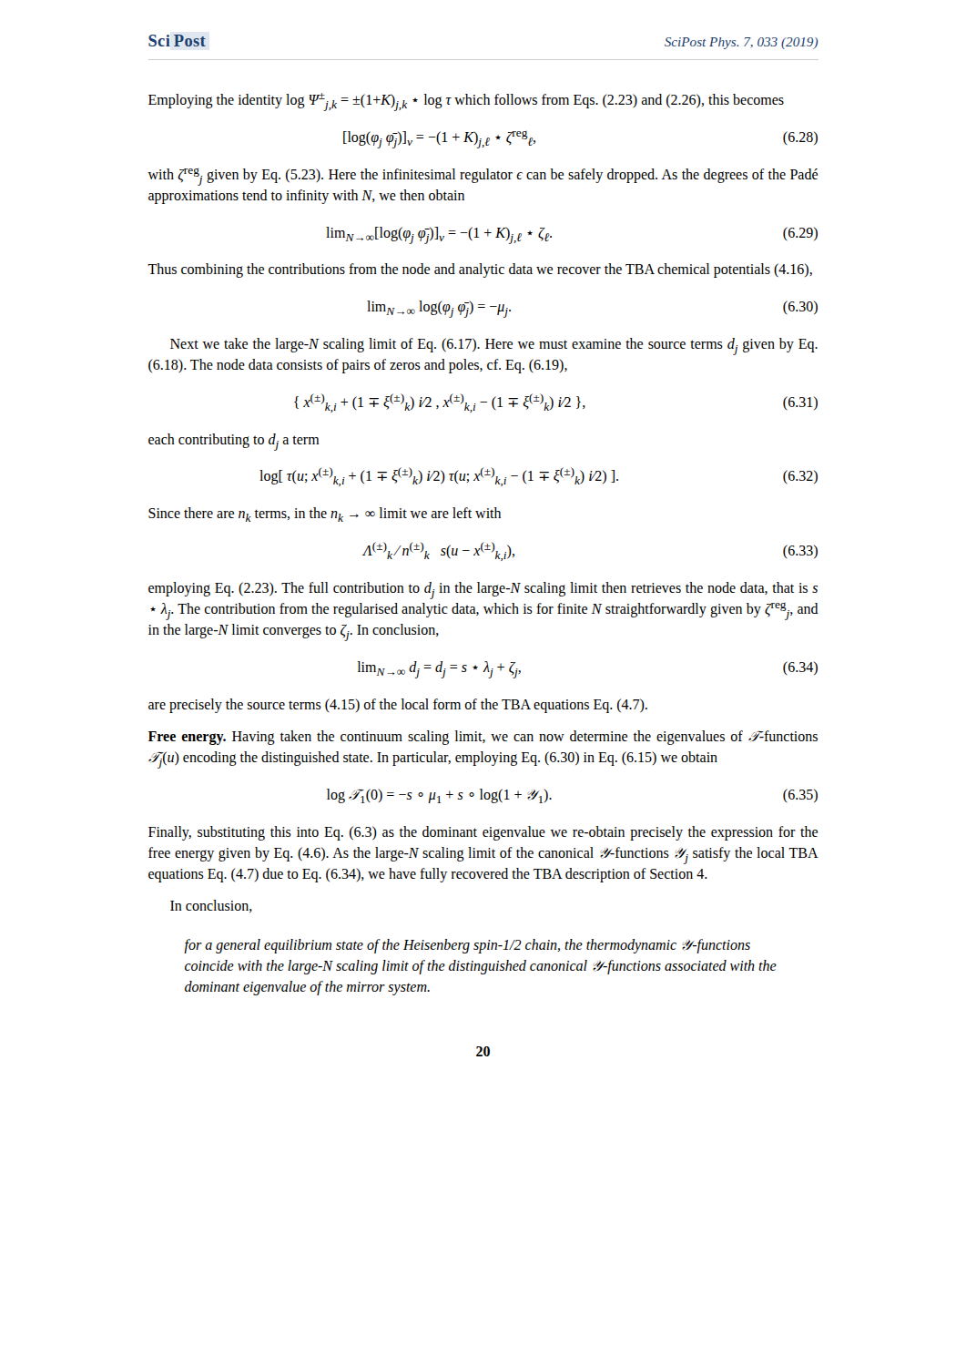Sci Post
SciPost Phys. 7, 033 (2019)
Employing the identity log Ψ±j,k = ±(1+K)j,k ⋆ log τ which follows from Eqs. (2.23) and (2.26), this becomes
[log(φj φ̄j)]ν = −(1 + K)j,ℓ ⋆ ζregℓ,
(6.28)
with ζregj given by Eq. (5.23). Here the infinitesimal regulator ϵ can be safely dropped. As the degrees of the Padé approximations tend to infinity with N, we then obtain
limN→∞[log(φj φ̄j)]ν = −(1 + K)j,ℓ ⋆ ζℓ.
(6.29)
Thus combining the contributions from the node and analytic data we recover the TBA chemical potentials (4.16),
limN→∞ log(φj φ̄j) = −μj.
(6.30)
Next we take the large-N scaling limit of Eq. (6.17). Here we must examine the source terms dj given by Eq. (6.18). The node data consists of pairs of zeros and poles, cf. Eq. (6.19),
{ x(±)k,i + (1 ∓ ξ(±)k) i⁄2 , x(±)k,i − (1 ∓ ξ(±)k) i⁄2 },
(6.31)
each contributing to dj a term
log[ τ(u; x(±)k,i + (1 ∓ ξ(±)k) i⁄2) τ(u; x(±)k,i − (1 ∓ ξ(±)k) i⁄2) ].
(6.32)
Since there are nk terms, in the nk → ∞ limit we are left with
Λ(±)k ⁄ n(±)k s(u − x(±)k,i),
(6.33)
employing Eq. (2.23). The full contribution to dj in the large-N scaling limit then retrieves the node data, that is s ⋆ λj. The contribution from the regularised analytic data, which is for finite N straightforwardly given by ζregj, and in the large-N limit converges to ζj. In conclusion,
limN→∞ dj = dj = s ⋆ λj + ζj,
(6.34)
are precisely the source terms (4.15) of the local form of the TBA equations Eq. (4.7).
Free energy. Having taken the continuum scaling limit, we can now determine the eigenvalues of 𝒯-functions 𝒯j(u) encoding the distinguished state. In particular, employing Eq. (6.30) in Eq. (6.15) we obtain
log 𝒯1(0) = −s ∘ μ1 + s ∘ log(1 + 𝒴1).
(6.35)
Finally, substituting this into Eq. (6.3) as the dominant eigenvalue we re-obtain precisely the expression for the free energy given by Eq. (4.6). As the large-N scaling limit of the canonical 𝒴-functions 𝒴j satisfy the local TBA equations Eq. (4.7) due to Eq. (6.34), we have fully recovered the TBA description of Section 4.
In conclusion,
for a general equilibrium state of the Heisenberg spin-1/2 chain, the thermodynamic 𝒴-functions coincide with the large-N scaling limit of the distinguished canonical 𝒴-functions associated with the dominant eigenvalue of the mirror system.
20